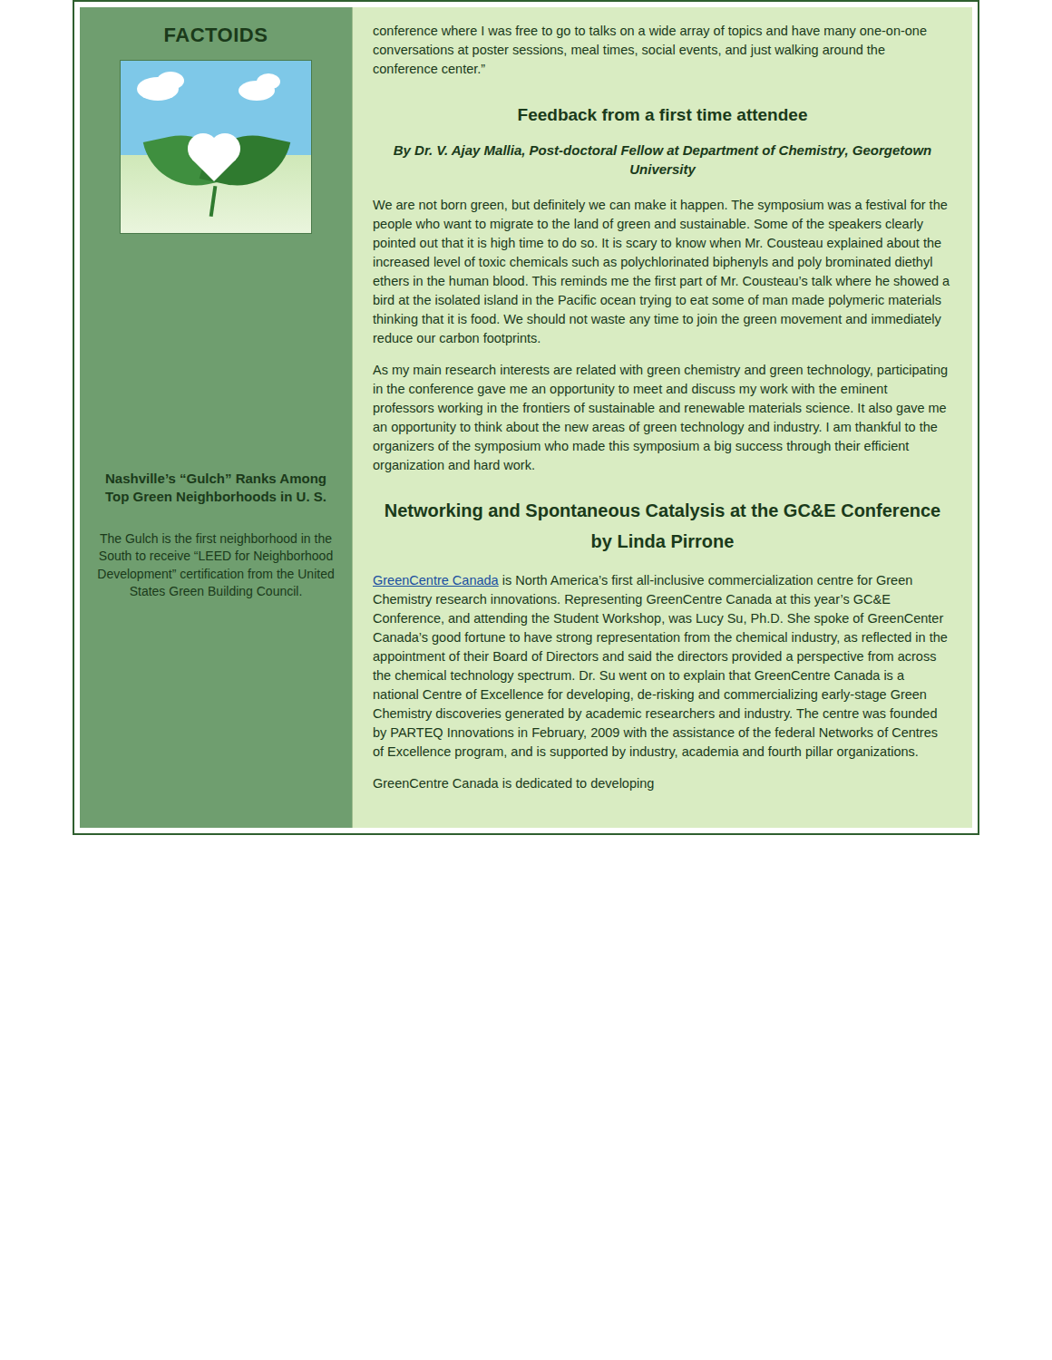FACTOIDS
Nashville’s “Gulch” Ranks Among Top Green Neighborhoods in U. S.
The Gulch is the first neighborhood in the South to receive “LEED for Neighborhood Development” certification from the United States Green Building Council.
conference where I was free to go to talks on a wide array of topics and have many one-on-one conversations at poster sessions, meal times, social events, and just walking around the conference center.”
Feedback from a first time attendee
By Dr. V. Ajay Mallia, Post-doctoral Fellow at Department of Chemistry, Georgetown University
We are not born green, but definitely we can make it happen. The symposium was a festival for the people who want to migrate to the land of green and sustainable. Some of the speakers clearly pointed out that it is high time to do so. It is scary to know when Mr. Cousteau explained about the increased level of toxic chemicals such as polychlorinated biphenyls and poly brominated diethyl ethers in the human blood. This reminds me the first part of Mr. Cousteau’s talk where he showed a bird at the isolated island in the Pacific ocean trying to eat some of man made polymeric materials thinking that it is food. We should not waste any time to join the green movement and immediately reduce our carbon footprints.
As my main research interests are related with green chemistry and green technology, participating in the conference gave me an opportunity to meet and discuss my work with the eminent professors working in the frontiers of sustainable and renewable materials science. It also gave me an opportunity to think about the new areas of green technology and industry. I am thankful to the organizers of the symposium who made this symposium a big success through their efficient organization and hard work.
Networking and Spontaneous Catalysis at the GC&E Conference
by Linda Pirrone
GreenCentre Canada is North America’s first all-inclusive commercialization centre for Green Chemistry research innovations. Representing GreenCentre Canada at this year’s GC&E Conference, and attending the Student Workshop, was Lucy Su, Ph.D. She spoke of GreenCenter Canada’s good fortune to have strong representation from the chemical industry, as reflected in the appointment of their Board of Directors and said the directors provided a perspective from across the chemical technology spectrum. Dr. Su went on to explain that GreenCentre Canada is a national Centre of Excellence for developing, de-risking and commercializing early-stage Green Chemistry discoveries generated by academic researchers and industry. The centre was founded by PARTEQ Innovations in February, 2009 with the assistance of the federal Networks of Centres of Excellence program, and is supported by industry, academia and fourth pillar organizations.
GreenCentre Canada is dedicated to developing